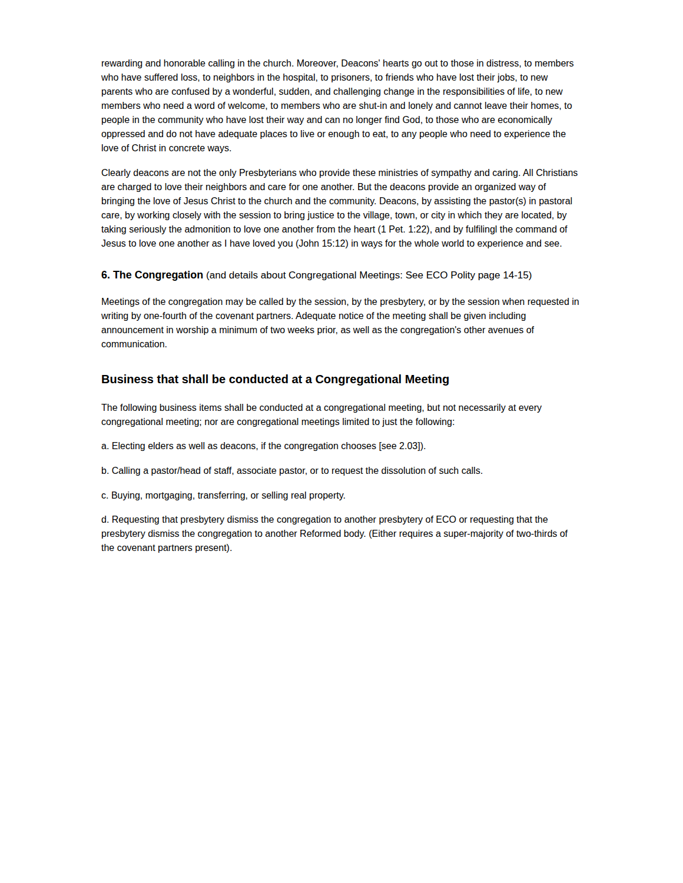rewarding and honorable calling in the church. Moreover, Deacons' hearts go out to those in distress, to members who have suffered loss, to neighbors in the hospital, to prisoners, to friends who have lost their jobs, to new parents who are confused by a wonderful, sudden, and challenging change in the responsibilities of life, to new members who need a word of welcome, to members who are shut-in and lonely and cannot leave their homes, to people in the community who have lost their way and can no longer find God, to those who are economically oppressed and do not have adequate places to live or enough to eat, to any people who need to experience the love of Christ in concrete ways.
Clearly deacons are not the only Presbyterians who provide these ministries of sympathy and caring. All Christians are charged to love their neighbors and care for one another. But the deacons provide an organized way of bringing the love of Jesus Christ to the church and the community. Deacons, by assisting the pastor(s) in pastoral care, by working closely with the session to bring justice to the village, town, or city in which they are located, by taking seriously the admonition to love one another from the heart (1 Pet. 1:22), and by fulfilingl the command of Jesus to love one another as I have loved you (John 15:12) in ways for the whole world to experience and see.
6. The Congregation (and details about Congregational Meetings: See ECO Polity page 14-15)
Meetings of the congregation may be called by the session, by the presbytery, or by the session when requested in writing by one-fourth of the covenant partners. Adequate notice of the meeting shall be given including announcement in worship a minimum of two weeks prior, as well as the congregation's other avenues of communication.
Business that shall be conducted at a Congregational Meeting
The following business items shall be conducted at a congregational meeting, but not necessarily at every congregational meeting; nor are congregational meetings limited to just the following:
a. Electing elders as well as deacons, if the congregation chooses [see 2.03]).
b. Calling a pastor/head of staff, associate pastor, or to request the dissolution of such calls.
c. Buying, mortgaging, transferring, or selling real property.
d. Requesting that presbytery dismiss the congregation to another presbytery of ECO or requesting that the presbytery dismiss the congregation to another Reformed body. (Either requires a super-majority of two-thirds of the covenant partners present).